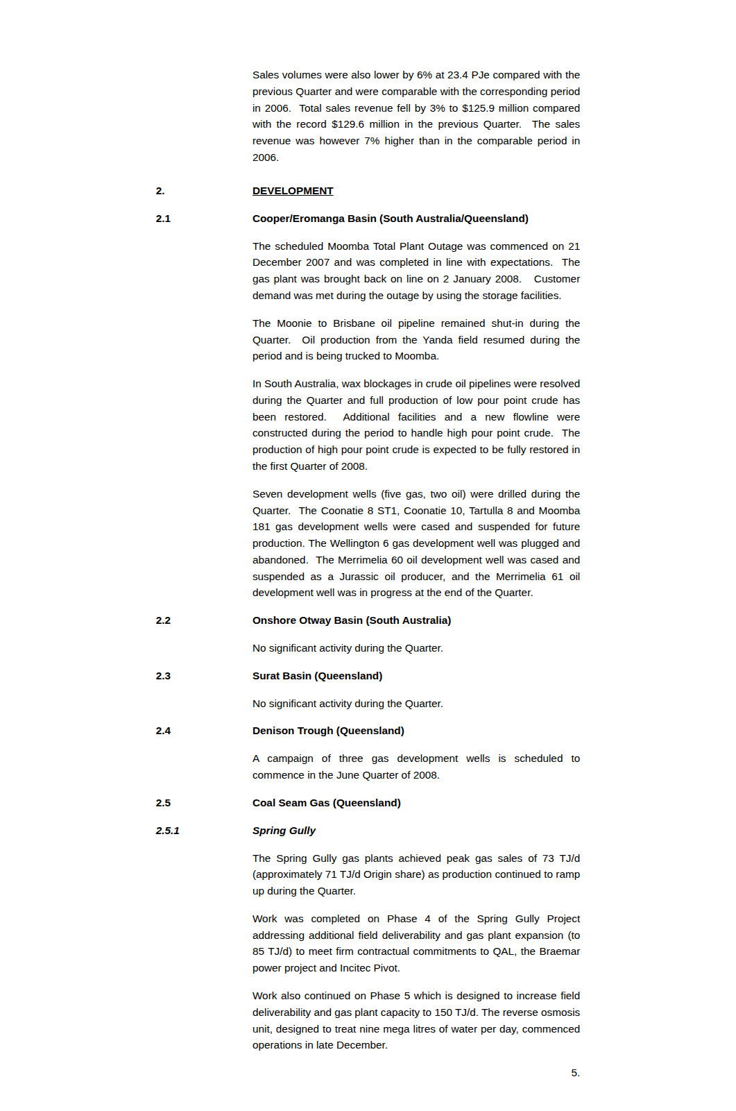Sales volumes were also lower by 6% at 23.4 PJe compared with the previous Quarter and were comparable with the corresponding period in 2006. Total sales revenue fell by 3% to $125.9 million compared with the record $129.6 million in the previous Quarter. The sales revenue was however 7% higher than in the comparable period in 2006.
2.
DEVELOPMENT
2.1
Cooper/Eromanga Basin (South Australia/Queensland)
The scheduled Moomba Total Plant Outage was commenced on 21 December 2007 and was completed in line with expectations. The gas plant was brought back on line on 2 January 2008. Customer demand was met during the outage by using the storage facilities.
The Moonie to Brisbane oil pipeline remained shut-in during the Quarter. Oil production from the Yanda field resumed during the period and is being trucked to Moomba.
In South Australia, wax blockages in crude oil pipelines were resolved during the Quarter and full production of low pour point crude has been restored. Additional facilities and a new flowline were constructed during the period to handle high pour point crude. The production of high pour point crude is expected to be fully restored in the first Quarter of 2008.
Seven development wells (five gas, two oil) were drilled during the Quarter. The Coonatie 8 ST1, Coonatie 10, Tartulla 8 and Moomba 181 gas development wells were cased and suspended for future production. The Wellington 6 gas development well was plugged and abandoned. The Merrimelia 60 oil development well was cased and suspended as a Jurassic oil producer, and the Merrimelia 61 oil development well was in progress at the end of the Quarter.
2.2
Onshore Otway Basin (South Australia)
No significant activity during the Quarter.
2.3
Surat Basin (Queensland)
No significant activity during the Quarter.
2.4
Denison Trough (Queensland)
A campaign of three gas development wells is scheduled to commence in the June Quarter of 2008.
2.5
Coal Seam Gas (Queensland)
2.5.1
Spring Gully
The Spring Gully gas plants achieved peak gas sales of 73 TJ/d (approximately 71 TJ/d Origin share) as production continued to ramp up during the Quarter.
Work was completed on Phase 4 of the Spring Gully Project addressing additional field deliverability and gas plant expansion (to 85 TJ/d) to meet firm contractual commitments to QAL, the Braemar power project and Incitec Pivot.
Work also continued on Phase 5 which is designed to increase field deliverability and gas plant capacity to 150 TJ/d. The reverse osmosis unit, designed to treat nine mega litres of water per day, commenced operations in late December.
5.